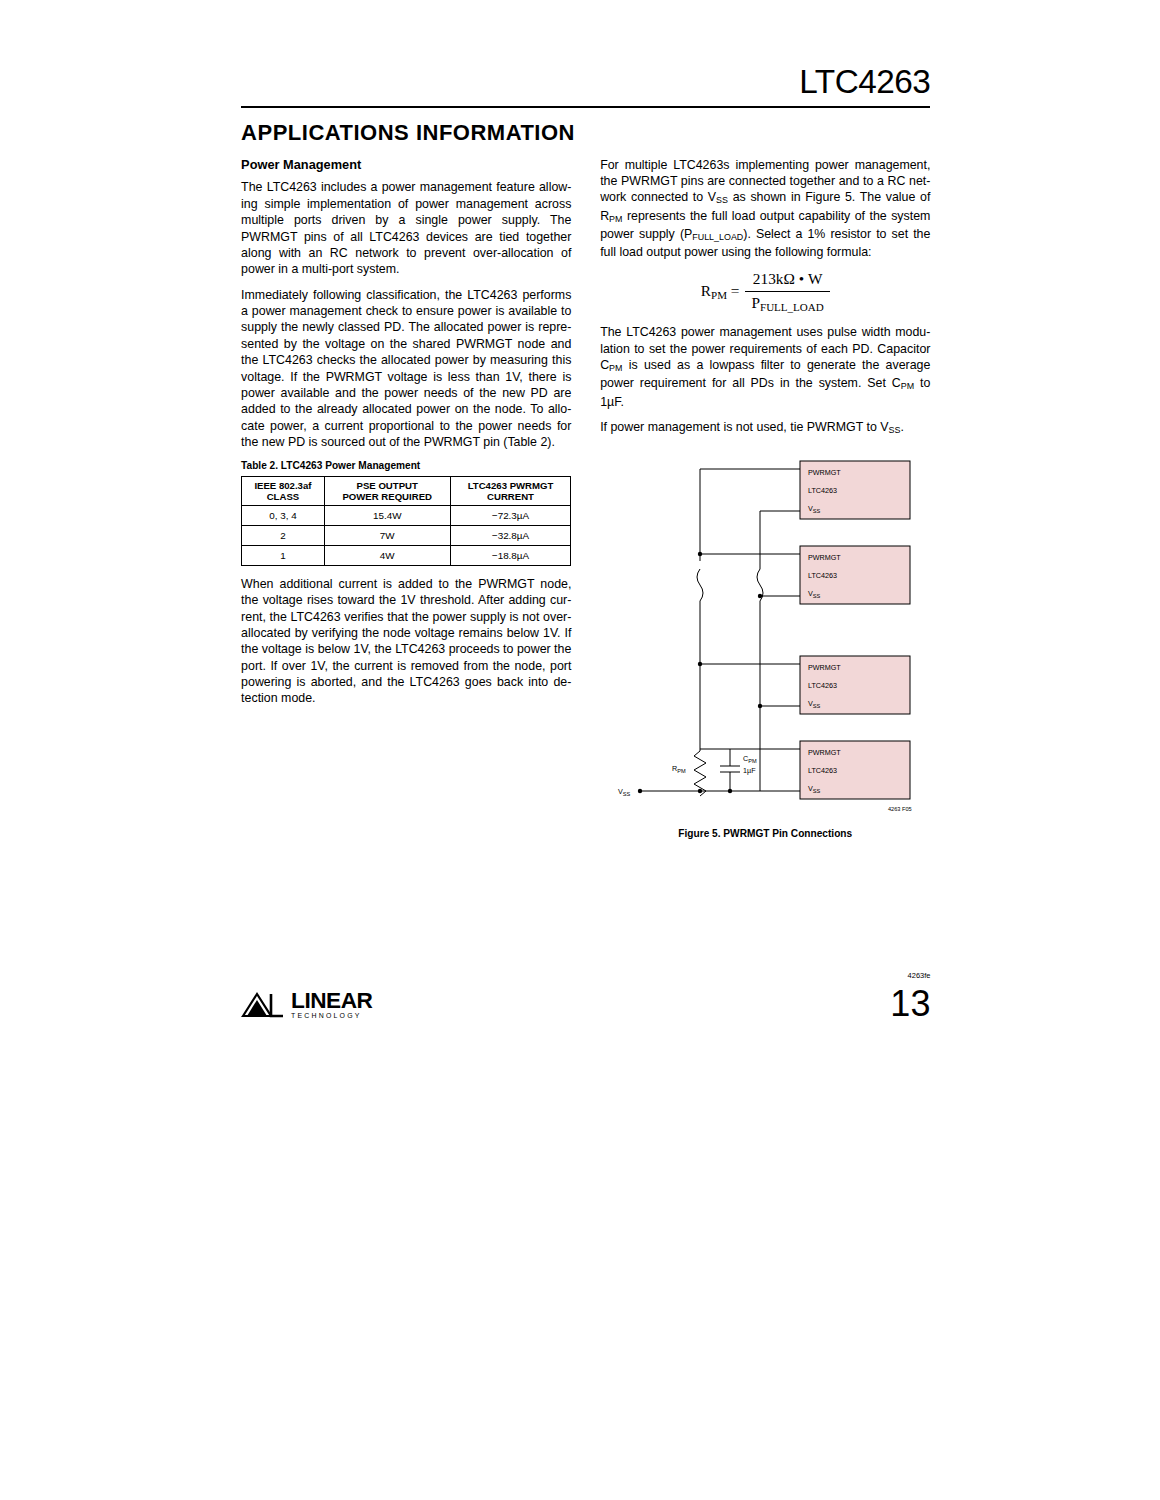LTC4263
APPLICATIONS INFORMATION
Power Management
The LTC4263 includes a power management feature allowing simple implementation of power management across multiple ports driven by a single power supply. The PWRMGT pins of all LTC4263 devices are tied together along with an RC network to prevent over-allocation of power in a multi-port system.
Immediately following classification, the LTC4263 performs a power management check to ensure power is available to supply the newly classed PD. The allocated power is represented by the voltage on the shared PWRMGT node and the LTC4263 checks the allocated power by measuring this voltage. If the PWRMGT voltage is less than 1V, there is power available and the power needs of the new PD are added to the already allocated power on the node. To allocate power, a current proportional to the power needs for the new PD is sourced out of the PWRMGT pin (Table 2).
Table 2. LTC4263 Power Management
| IEEE 802.3af CLASS | PSE OUTPUT POWER REQUIRED | LTC4263 PWRMGT CURRENT |
| --- | --- | --- |
| 0, 3, 4 | 15.4W | −72.3µA |
| 2 | 7W | −32.8µA |
| 1 | 4W | −18.8µA |
When additional current is added to the PWRMGT node, the voltage rises toward the 1V threshold. After adding current, the LTC4263 verifies that the power supply is not over-allocated by verifying the node voltage remains below 1V. If the voltage is below 1V, the LTC4263 proceeds to power the port. If over 1V, the current is removed from the node, port powering is aborted, and the LTC4263 goes back into detection mode.
For multiple LTC4263s implementing power management, the PWRMGT pins are connected together and to a RC network connected to VSS as shown in Figure 5. The value of RPM represents the full load output capability of the system power supply (PFULL_LOAD). Select a 1% resistor to set the full load output power using the following formula:
RPM = 213kΩ • W PFULL_LOAD
The LTC4263 power management uses pulse width modulation to set the power requirements of each PD. Capacitor CPM is used as a lowpass filter to generate the average power requirement for all PDs in the system. Set CPM to 1µF.
If power management is not used, tie PWRMGT to VSS.
PWRMGT LTC4263 VSS PWRMGT LTC4263 VSS PWRMGT LTC4263 VSS PWRMGT LTC4263 VSS VSS RPM CPM 1µF 4263 F05
Figure 5. PWRMGT Pin Connections
4263fe
LINEAR TECHNOLOGY
13